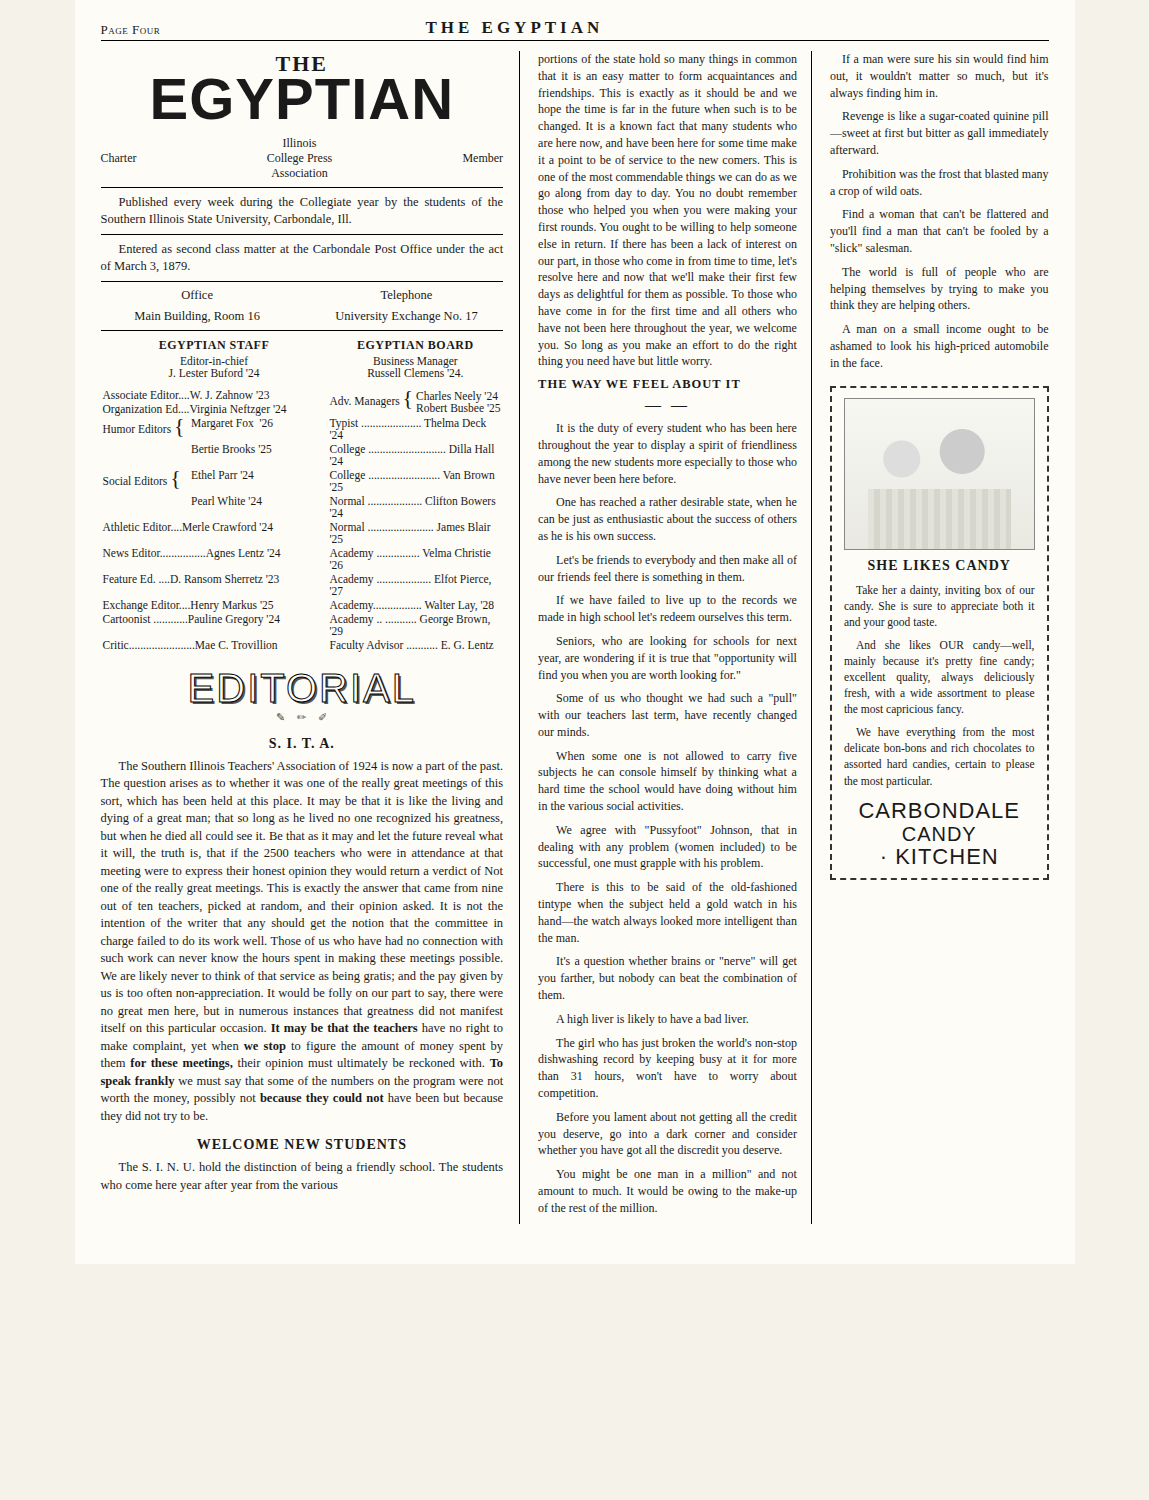Page Four
THE EGYPTIAN
THE
EGYPTIAN
Charter
Illinois
College Press
Association
Member
Published every week during the Collegiate year by the students of the Southern Illinois State University, Carbondale, Ill.
Entered as second class matter at the Carbondale Post Office under the act of March 3, 1879.
Office
Telephone
Main Building, Room 16
University Exchange No. 17
| EGYPTIAN STAFF | EGYPTIAN BOARD |
| Editor-in-chief J. Lester Buford '24 | Business Manager Russell Clemens '24. |
| Associate Editor .... W. J. Zahnow '23 | Adv. Managers { Charles Neely '24 Robert Busbee '25 |
| Organization Ed .... Virginia Neftzger '24 |
| Humor Editors { | Margaret Fox '26 | Typist ..................... Thelma Deck '24 |
| Bertie Brooks '25 | College ........................... Dilla Hall '24 |
| Social Editors { | Ethel Parr '24 | College ......................... Van Brown '25 |
| Pearl White '24 | Normal ................... Clifton Bowers '24 |
| Athletic Editor .... Merle Crawford '24 | Normal ....................... James Blair '25 |
| News Editor ................ Agnes Lentz '24 | Academy ............... Velma Christie '26 |
| Feature Ed. .... D. Ransom Sherretz '23 | Academy ................... Elfot Pierce, '27 |
| Exchange Editor .... Henry Markus '25 | Academy ................. Walter Lay, '28 |
| Cartoonist ............ Pauline Gregory '24 | Academy .. ........... George Brown, '29 |
| Critic ....................... Mae C. Trovillion | Faculty Advisor ........... E. G. Lentz |
EDITORIAL
✎ ✏ ✐
S. I. T. A.
The Southern Illinois Teachers' Association of 1924 is now a part of the past. The question arises as to whether it was one of the really great meetings of this sort, which has been held at this place. It may be that it is like the living and dying of a great man; that so long as he lived no one recognized his greatness, but when he died all could see it. Be that as it may and let the future reveal what it will, the truth is, that if the 2500 teachers who were in attendance at that meeting were to express their honest opinion they would return a verdict of Not one of the really great meetings. This is exactly the answer that came from nine out of ten teachers, picked at random, and their opinion asked. It is not the intention of the writer that any should get the notion that the committee in charge failed to do its work well. Those of us who have had no connection with such work can never know the hours spent in making these meetings possible. We are likely never to think of that service as being gratis; and the pay given by us is too often non-appreciation. It would be folly on our part to say, there were no great men here, but in numerous instances that greatness did not manifest itself on this particular occasion. It may be that the teachers have no right to make complaint, yet when we stop to figure the amount of money spent by them for these meetings, their opinion must ultimately be reckoned with. To speak frankly we must say that some of the numbers on the program were not worth the money, possibly not because they could not have been but because they did not try to be.
WELCOME NEW STUDENTS
The S. I. N. U. hold the distinction of being a friendly school. The students who come here year after year from the various
portions of the state hold so many things in common that it is an easy matter to form acquaintances and friendships. This is exactly as it should be and we hope the time is far in the future when such is to be changed. It is a known fact that many students who are here now, and have been here for some time make it a point to be of service to the new comers. This is one of the most commendable things we can do as we go along from day to day. You no doubt remember those who helped you when you were making your first rounds. You ought to be willing to help someone else in return. If there has been a lack of interest on our part, in those who come in from time to time, let's resolve here and now that we'll make their first few days as delightful for them as possible. To those who have come in for the first time and all others who have not been here throughout the year, we welcome you. So long as you make an effort to do the right thing you need have but little worry.
THE WAY WE FEEL ABOUT IT
— —
It is the duty of every student who has been here throughout the year to display a spirit of friendliness among the new students more especially to those who have never been here before.
One has reached a rather desirable state, when he can be just as enthusiastic about the success of others as he is his own success.
Let's be friends to everybody and then make all of our friends feel there is something in them.
If we have failed to live up to the records we made in high school let's redeem ourselves this term.
Seniors, who are looking for schools for next year, are wondering if it is true that "opportunity will find you when you are worth looking for."
Some of us who thought we had such a "pull" with our teachers last term, have recently changed our minds.
When some one is not allowed to carry five subjects he can console himself by thinking what a hard time the school would have doing without him in the various social activities.
We agree with "Pussyfoot" Johnson, that in dealing with any problem (women included) to be successful, one must grapple with his problem.
There is this to be said of the old-fashioned tintype when the subject held a gold watch in his hand—the watch always looked more intelligent than the man.
It's a question whether brains or "nerve" will get you farther, but nobody can beat the combination of them.
A high liver is likely to have a bad liver.
The girl who has just broken the world's non-stop dishwashing record by keeping busy at it for more than 31 hours, won't have to worry about competition.
Before you lament about not getting all the credit you deserve, go into a dark corner and consider whether you have got all the discredit you deserve.
You might be one man in a million" and not amount to much. It would be owing to the make-up of the rest of the million.
If a man were sure his sin would find him out, it wouldn't matter so much, but it's always finding him in.
Revenge is like a sugar-coated quinine pill—sweet at first but bitter as gall immediately afterward.
Prohibition was the frost that blasted many a crop of wild oats.
Find a woman that can't be flattered and you'll find a man that can't be fooled by a "slick" salesman.
The world is full of people who are helping themselves by trying to make you think they are helping others.
A man on a small income ought to be ashamed to look his high-priced automobile in the face.
SHE LIKES CANDY
Take her a dainty, inviting box of our candy. She is sure to appreciate both it and your good taste.
And she likes OUR candy—well, mainly because it's pretty fine candy; excellent quality, always deliciously fresh, with a wide assortment to please the most capricious fancy.
We have everything from the most delicate bon-bons and rich chocolates to assorted hard candies, certain to please the most particular.
CARBONDALE
CANDY
· KITCHEN